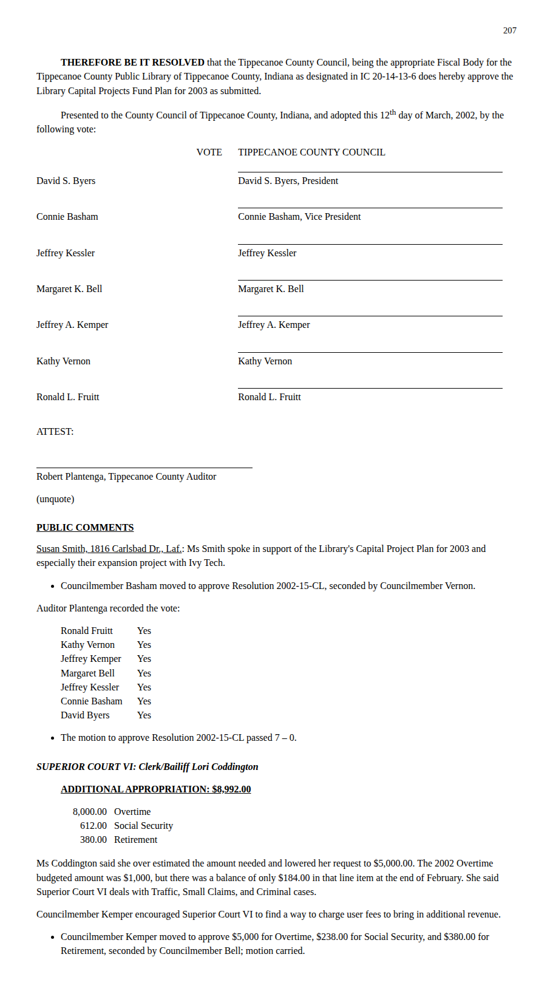207
THEREFORE BE IT RESOLVED that the Tippecanoe County Council, being the appropriate Fiscal Body for the Tippecanoe County Public Library of Tippecanoe County, Indiana as designated in IC 20-14-13-6 does hereby approve the Library Capital Projects Fund Plan for 2003 as submitted.
Presented to the County Council of Tippecanoe County, Indiana, and adopted this 12th day of March, 2002, by the following vote:
| | VOTE | TIPPECANOE COUNTY COUNCIL |
| David S. Byers | | David S. Byers, President |
| Connie Basham | | Connie Basham, Vice President |
| Jeffrey Kessler | | Jeffrey Kessler |
| Margaret K. Bell | | Margaret K. Bell |
| Jeffrey A. Kemper | | Jeffrey A. Kemper |
| Kathy Vernon | | Kathy Vernon |
| Ronald L. Fruitt | | Ronald L. Fruitt |
ATTEST:
Robert Plantenga, Tippecanoe County Auditor
(unquote)
PUBLIC COMMENTS
Susan Smith, 1816 Carlsbad Dr., Laf.: Ms Smith spoke in support of the Library's Capital Project Plan for 2003 and especially their expansion project with Ivy Tech.
Councilmember Basham moved to approve Resolution 2002-15-CL, seconded by Councilmember Vernon.
Auditor Plantenga recorded the vote:
| Ronald Fruitt | Yes |
| Kathy Vernon | Yes |
| Jeffrey Kemper | Yes |
| Margaret Bell | Yes |
| Jeffrey Kessler | Yes |
| Connie Basham | Yes |
| David Byers | Yes |
The motion to approve Resolution 2002-15-CL passed 7 – 0.
SUPERIOR COURT VI: Clerk/Bailiff Lori Coddington
ADDITIONAL APPROPRIATION: $8,992.00
| 8,000.00 | Overtime |
| 612.00 | Social Security |
| 380.00 | Retirement |
Ms Coddington said she over estimated the amount needed and lowered her request to $5,000.00. The 2002 Overtime budgeted amount was $1,000, but there was a balance of only $184.00 in that line item at the end of February. She said Superior Court VI deals with Traffic, Small Claims, and Criminal cases.
Councilmember Kemper encouraged Superior Court VI to find a way to charge user fees to bring in additional revenue.
Councilmember Kemper moved to approve $5,000 for Overtime, $238.00 for Social Security, and $380.00 for Retirement, seconded by Councilmember Bell; motion carried.